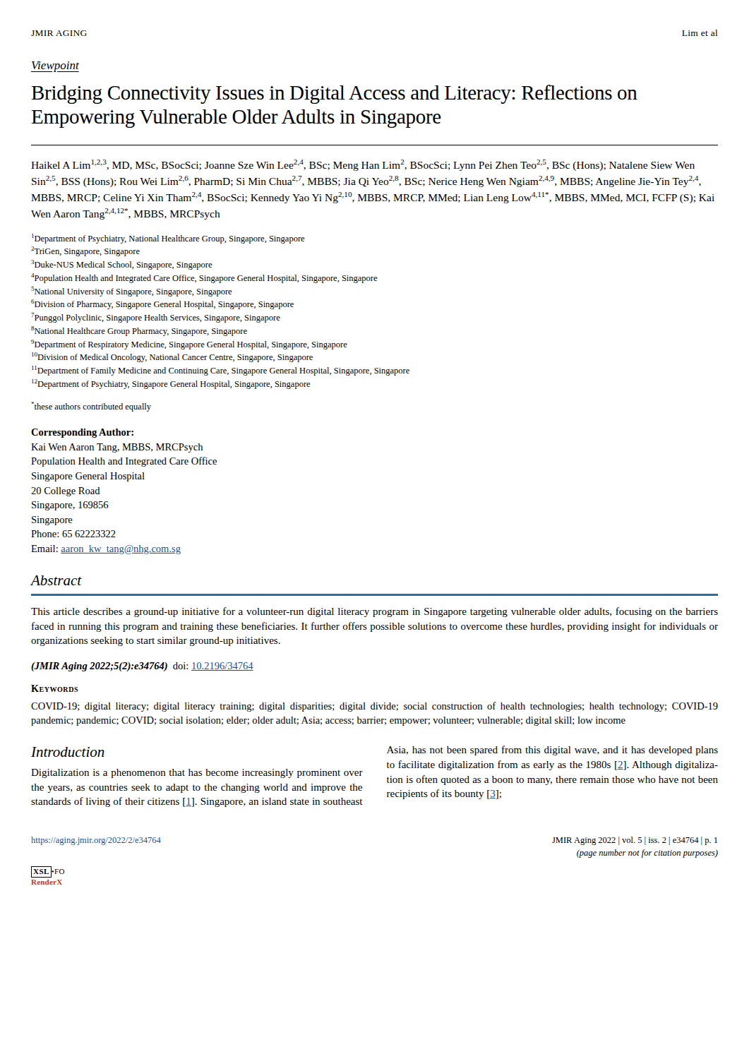JMIR Aging Lim et al
Viewpoint
Bridging Connectivity Issues in Digital Access and Literacy: Reflections on Empowering Vulnerable Older Adults in Singapore
Haikel A Lim1,2,3, MD, MSc, BSocSci; Joanne Sze Win Lee2,4, BSc; Meng Han Lim2, BSocSci; Lynn Pei Zhen Teo2,5, BSc (Hons); Natalene Siew Wen Sin2,5, BSS (Hons); Rou Wei Lim2,6, PharmD; Si Min Chua2,7, MBBS; Jia Qi Yeo2,8, BSc; Nerice Heng Wen Ngiam2,4,9, MBBS; Angeline Jie-Yin Tey2,4, MBBS, MRCP; Celine Yi Xin Tham2,4, BSocSci; Kennedy Yao Yi Ng2,10, MBBS, MRCP, MMed; Lian Leng Low4,11*, MBBS, MMed, MCI, FCFP (S); Kai Wen Aaron Tang2,4,12*, MBBS, MRCPsych
1Department of Psychiatry, National Healthcare Group, Singapore, Singapore
2TriGen, Singapore, Singapore
3Duke-NUS Medical School, Singapore, Singapore
4Population Health and Integrated Care Office, Singapore General Hospital, Singapore, Singapore
5National University of Singapore, Singapore, Singapore
6Division of Pharmacy, Singapore General Hospital, Singapore, Singapore
7Punggol Polyclinic, Singapore Health Services, Singapore, Singapore
8National Healthcare Group Pharmacy, Singapore, Singapore
9Department of Respiratory Medicine, Singapore General Hospital, Singapore, Singapore
10Division of Medical Oncology, National Cancer Centre, Singapore, Singapore
11Department of Family Medicine and Continuing Care, Singapore General Hospital, Singapore, Singapore
12Department of Psychiatry, Singapore General Hospital, Singapore, Singapore
*these authors contributed equally
Corresponding Author:
Kai Wen Aaron Tang, MBBS, MRCPsych
Population Health and Integrated Care Office
Singapore General Hospital
20 College Road
Singapore, 169856
Singapore
Phone: 65 62223322
Email: aaron_kw_tang@nhg.com.sg
Abstract
This article describes a ground-up initiative for a volunteer-run digital literacy program in Singapore targeting vulnerable older adults, focusing on the barriers faced in running this program and training these beneficiaries. It further offers possible solutions to overcome these hurdles, providing insight for individuals or organizations seeking to start similar ground-up initiatives.
(JMIR Aging 2022;5(2):e34764) doi: 10.2196/34764
Keywords
COVID-19; digital literacy; digital literacy training; digital disparities; digital divide; social construction of health technologies; health technology; COVID-19 pandemic; pandemic; COVID; social isolation; elder; older adult; Asia; access; barrier; empower; volunteer; vulnerable; digital skill; low income
Introduction
Digitalization is a phenomenon that has become increasingly prominent over the years, as countries seek to adapt to the changing world and improve the standards of living of their citizens [1]. Singapore, an island state in southeast Asia, has not been spared from this digital wave, and it has developed plans to facilitate digitalization from as early as the 1980s [2]. Although digitalization is often quoted as a boon to many, there remain those who have not been recipients of its bounty [3];
https://aging.jmir.org/2022/2/e34764
JMIR Aging 2022 | vol. 5 | iss. 2 | e34764 | p. 1
(page number not for citation purposes)
XSL•FO
RenderX